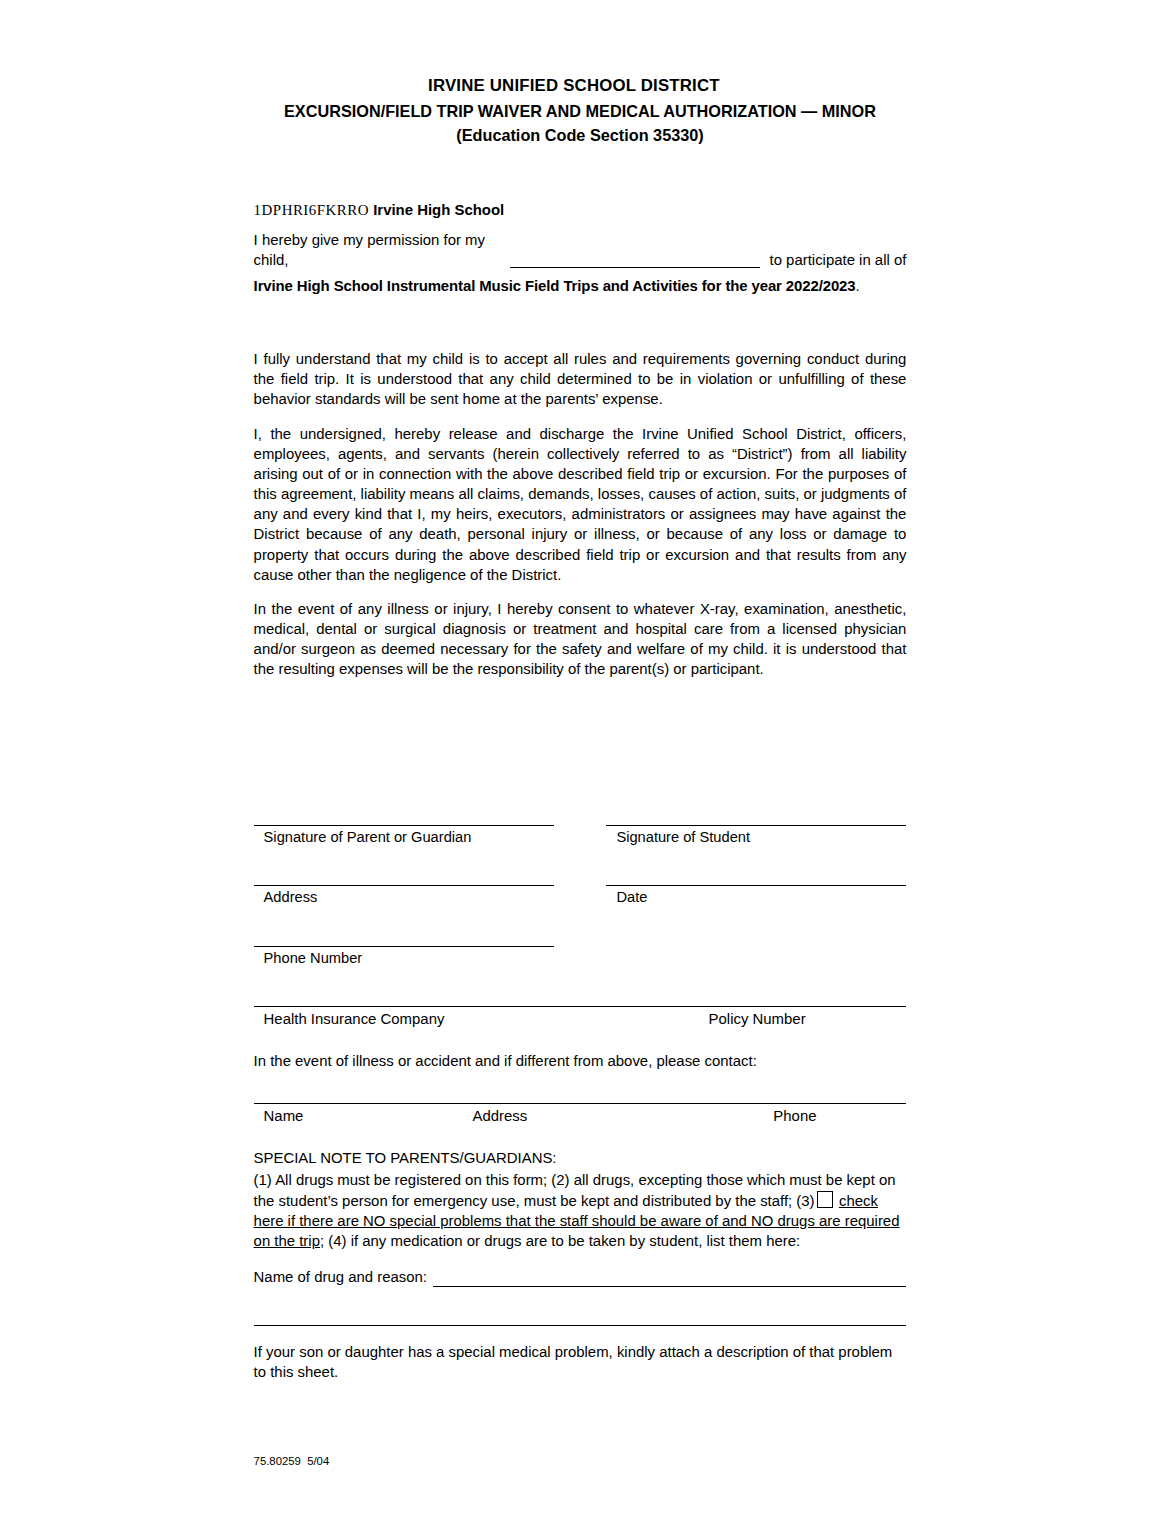IRVINE UNIFIED SCHOOL DISTRICT 
EXCURSION/FIELD TRIP WAIVER AND MEDICAL AUTHORIZATION — MINOR
(Education Code Section 35330)
1DPHRI6FKRRO Irvine High School
I hereby give my permission for my child, to participate in all of
Irvine High School Instrumental Music Field Trips and Activities for the year 2022/2023.
I fully understand that my child is to accept all rules and requirements governing conduct during the field trip. It is understood that any child determined to be in violation or unfulfilling of these behavior standards will be sent home at the parents’ expense.
I, the undersigned, hereby release and discharge the Irvine Unified School District, officers, employees, agents, and servants (herein collectively referred to as “District”) from all liability arising out of or in connection with the above described field trip or excursion. For the purposes of this agreement, liability means all claims, demands, losses, causes of action, suits, or judgments of any and every kind that I, my heirs, executors, administrators or assignees may have against the District because of any death, personal injury or illness, or because of any loss or damage to property that occurs during the above described field trip or excursion and that results from any cause other than the negligence of the District.
In the event of any illness or injury, I hereby consent to whatever X-ray, examination, anesthetic, medical, dental or surgical diagnosis or treatment and hospital care from a licensed physician and/or surgeon as deemed necessary for the safety and welfare of my child. it is understood that the resulting expenses will be the responsibility of the parent(s) or participant.
Signature of Parent or Guardian
Signature of Student
Address
Date
Phone Number
Health Insurance Company Policy Number
In the event of illness or accident and if different from above, please contact:
Name Address Phone
SPECIAL NOTE TO PARENTS/GUARDIANS:
(1) All drugs must be registered on this form; (2) all drugs, excepting those which must be kept on the student’s person for emergency use, must be kept and distributed by the staff; (3) check here if there are NO special problems that the staff should be aware of and NO drugs are required on the trip; (4) if any medication or drugs are to be taken by student, list them here:
Name of drug and reason:
If your son or daughter has a special medical problem, kindly attach a description of that problem to this sheet.
75.80259 5/04